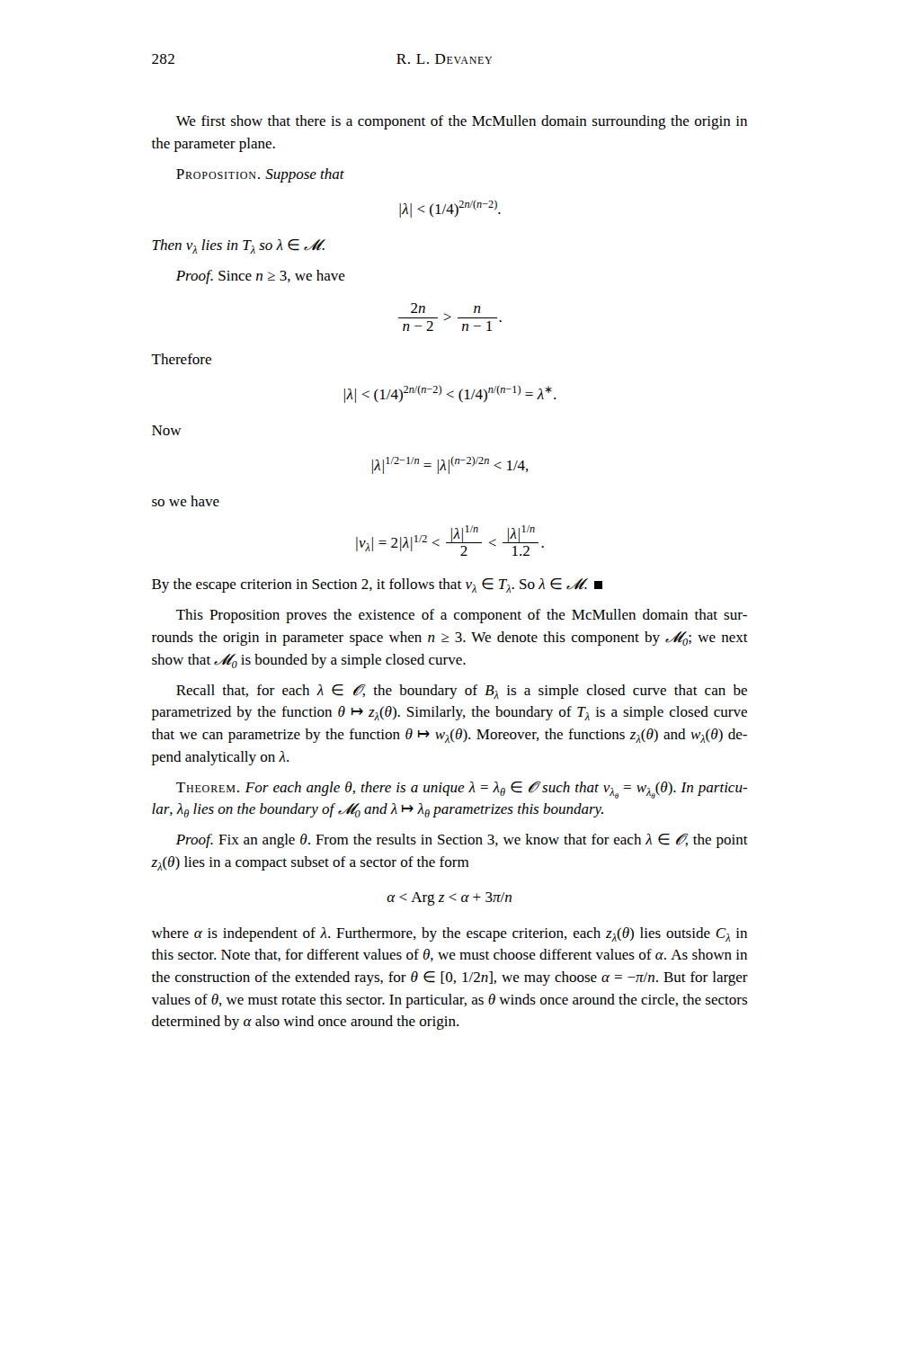282 R. L. Devaney
We first show that there is a component of the McMullen domain surrounding the origin in the parameter plane.
Proposition. Suppose that
|λ| < (1/4)2n/(n−2).
Then vλ lies in Tλ so λ ∈ 𝓜.
Proof. Since n ≥ 3, we have
2n n − 2 > nn − 1.
Therefore
|λ| < (1/4)2n/(n−2) < (1/4)n/(n−1) = λ∗.
Now
|λ|1/2−1/n = |λ|(n−2)/2n < 1/4,
so we have
|vλ| = 2|λ|1/2 < |λ|1/n 2 < |λ|1/n 1.2.
By the escape criterion in Section 2, it follows that vλ ∈ Tλ. So λ ∈ 𝓜.
This Proposition proves the existence of a component of the McMullen domain that surrounds the origin in parameter space when n ≥ 3. We denote this component by 𝓜0; we next show that 𝓜0 is bounded by a simple closed curve.
Recall that, for each λ ∈ 𝓞, the boundary of Bλ is a simple closed curve that can be parametrized by the function θ ↦ zλ(θ). Similarly, the boundary of Tλ is a simple closed curve that we can parametrize by the function θ ↦ wλ(θ). Moreover, the functions zλ(θ) and wλ(θ) depend analytically on λ.
Theorem. For each angle θ, there is a unique λ = λθ ∈ 𝓞 such that vλθ = wλθ(θ). In particular, λθ lies on the boundary of 𝓜0 and λ ↦ λθ parametrizes this boundary.
Proof. Fix an angle θ. From the results in Section 3, we know that for each λ ∈ 𝓞, the point zλ(θ) lies in a compact subset of a sector of the form
α < Arg z < α + 3π/n
where α is independent of λ. Furthermore, by the escape criterion, each zλ(θ) lies outside Cλ in this sector. Note that, for different values of θ, we must choose different values of α. As shown in the construction of the extended rays, for θ ∈ [0, 1/2n], we may choose α = −π/n. But for larger values of θ, we must rotate this sector. In particular, as θ winds once around the circle, the sectors determined by α also wind once around the origin.